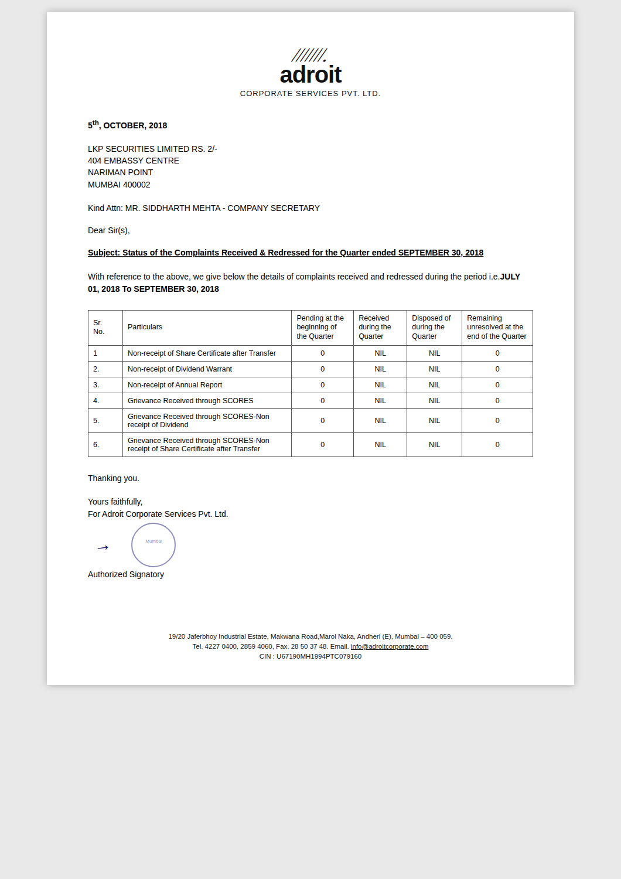///////.
adroit
CORPORATE SERVICES PVT. LTD.
5th, OCTOBER, 2018
LKP SECURITIES LIMITED RS. 2/-
404 EMBASSY CENTRE
NARIMAN POINT
MUMBAI 400002
Kind Attn: MR. SIDDHARTH MEHTA - COMPANY SECRETARY
Dear Sir(s),
Subject: Status of the Complaints Received & Redressed for the Quarter ended SEPTEMBER 30, 2018
With reference to the above, we give below the details of complaints received and redressed during the period i.e.JULY 01, 2018 To SEPTEMBER 30, 2018
| Sr. No. | Particulars | Pending at the beginning of the Quarter | Received during the Quarter | Disposed of during the Quarter | Remaining unresolved at the end of the Quarter |
| --- | --- | --- | --- | --- | --- |
| 1 | Non-receipt of Share Certificate after Transfer | 0 | NIL | NIL | 0 |
| 2. | Non-receipt of Dividend Warrant | 0 | NIL | NIL | 0 |
| 3. | Non-receipt of Annual Report | 0 | NIL | NIL | 0 |
| 4. | Grievance Received through SCORES | 0 | NIL | NIL | 0 |
| 5. | Grievance Received through SCORES-Non receipt of Dividend | 0 | NIL | NIL | 0 |
| 6. | Grievance Received through SCORES-Non receipt of Share Certificate after Transfer | 0 | NIL | NIL | 0 |
Thanking you.
Yours faithfully,
For Adroit Corporate Services Pvt. Ltd.
→ Mumbai
Authorized Signatory
19/20 Jaferbhoy Industrial Estate, Makwana Road,Marol Naka, Andheri (E), Mumbai – 400 059.
Tel. 4227 0400, 2859 4060, Fax. 28 50 37 48. Email. info@adroitcorporate.com
CIN : U67190MH1994PTC079160